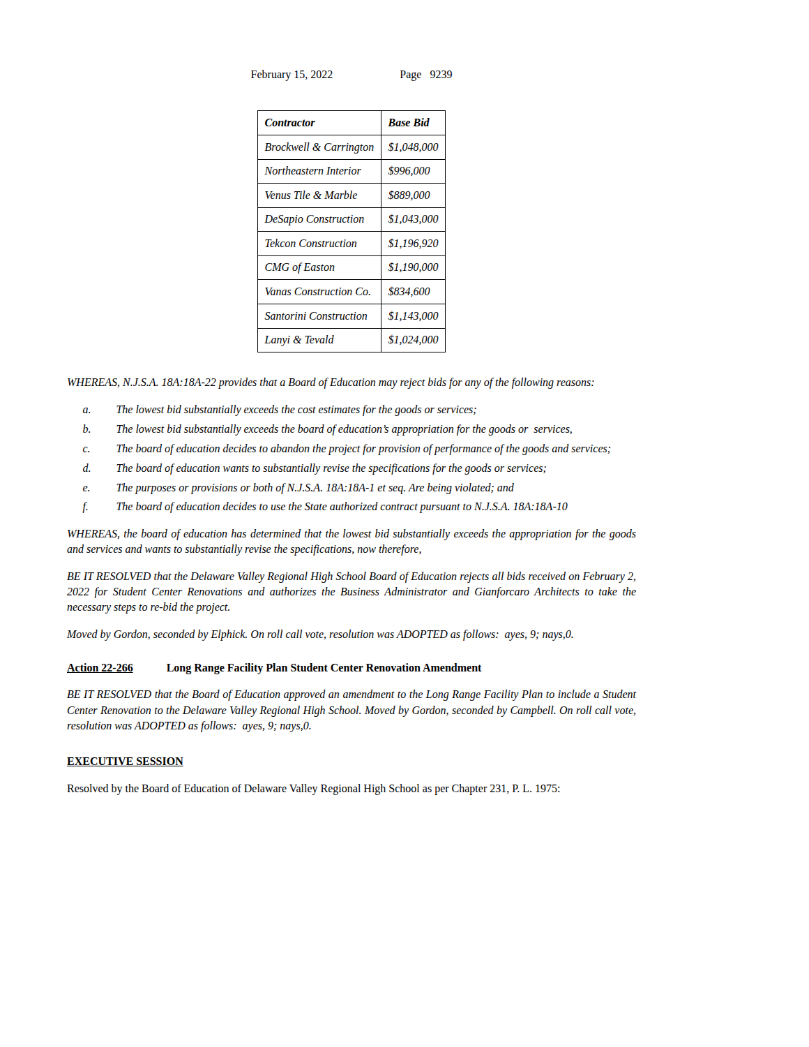February 15, 2022 Page 9239
| Contractor | Base Bid |
| --- | --- |
| Brockwell & Carrington | $1,048,000 |
| Northeastern Interior | $996,000 |
| Venus Tile & Marble | $889,000 |
| DeSapio Construction | $1,043,000 |
| Tekcon Construction | $1,196,920 |
| CMG of Easton | $1,190,000 |
| Vanas Construction Co. | $834,600 |
| Santorini Construction | $1,143,000 |
| Lanyi & Tevald | $1,024,000 |
WHEREAS, N.J.S.A. 18A:18A-22 provides that a Board of Education may reject bids for any of the following reasons:
a. The lowest bid substantially exceeds the cost estimates for the goods or services;
b. The lowest bid substantially exceeds the board of education’s appropriation for the goods or services,
c. The board of education decides to abandon the project for provision of performance of the goods and services;
d. The board of education wants to substantially revise the specifications for the goods or services;
e. The purposes or provisions or both of N.J.S.A. 18A:18A-1 et seq. Are being violated; and
f. The board of education decides to use the State authorized contract pursuant to N.J.S.A. 18A:18A-10
WHEREAS, the board of education has determined that the lowest bid substantially exceeds the appropriation for the goods and services and wants to substantially revise the specifications, now therefore,
BE IT RESOLVED that the Delaware Valley Regional High School Board of Education rejects all bids received on February 2, 2022 for Student Center Renovations and authorizes the Business Administrator and Gianforcaro Architects to take the necessary steps to re-bid the project.
Moved by Gordon, seconded by Elphick. On roll call vote, resolution was ADOPTED as follows: ayes, 9; nays,0.
Action 22-266 Long Range Facility Plan Student Center Renovation Amendment
BE IT RESOLVED that the Board of Education approved an amendment to the Long Range Facility Plan to include a Student Center Renovation to the Delaware Valley Regional High School. Moved by Gordon, seconded by Campbell. On roll call vote, resolution was ADOPTED as follows: ayes, 9; nays,0.
EXECUTIVE SESSION
Resolved by the Board of Education of Delaware Valley Regional High School as per Chapter 231, P. L. 1975: